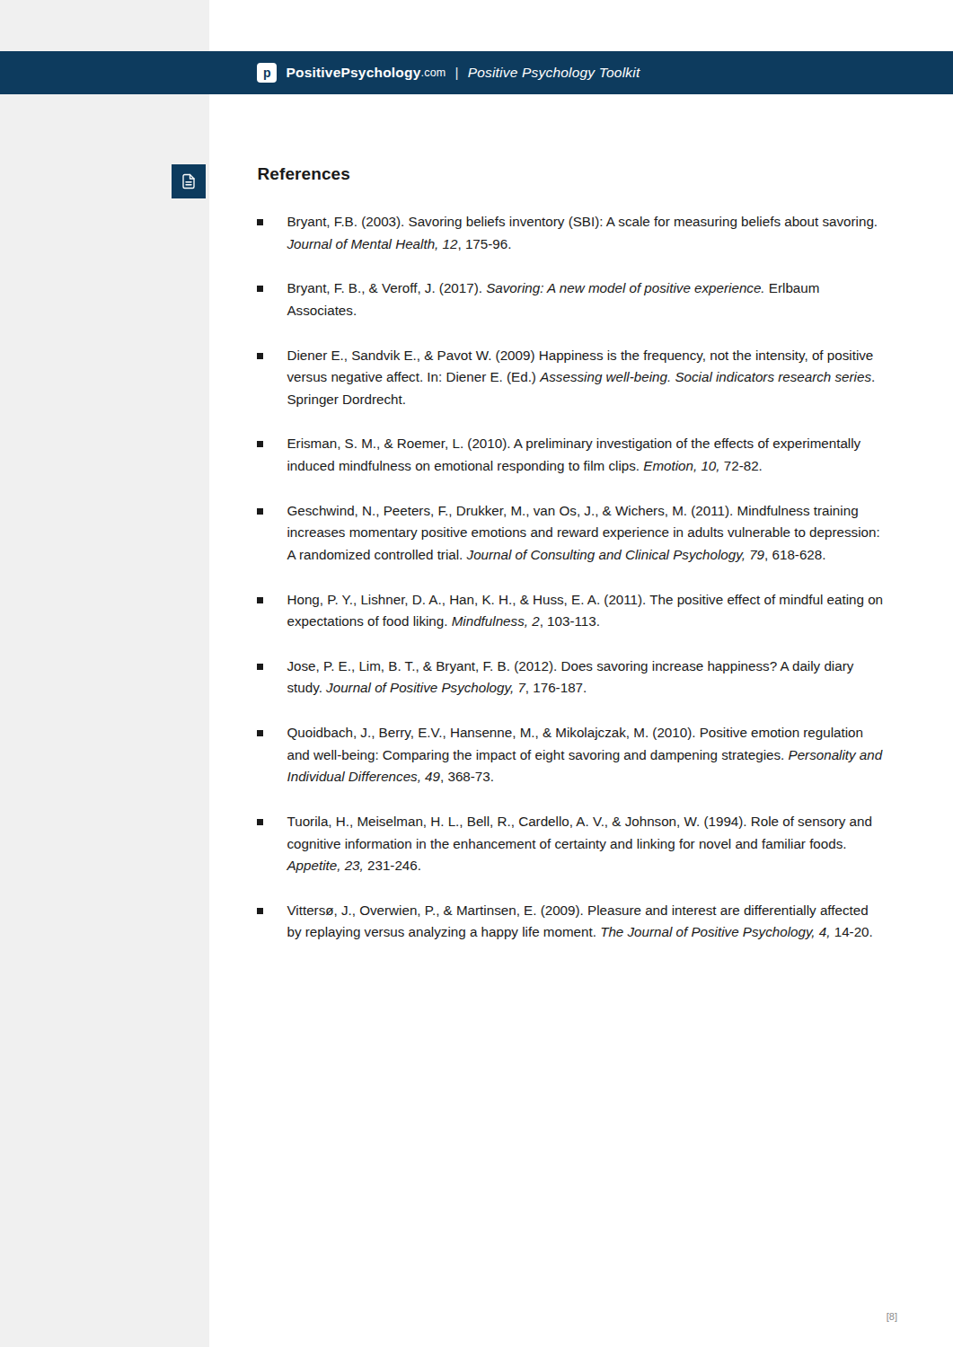p PositivePsychology.com | Positive Psychology Toolkit
References
Bryant, F.B. (2003). Savoring beliefs inventory (SBI): A scale for measuring beliefs about savoring. Journal of Mental Health, 12, 175-96.
Bryant, F. B., & Veroff, J. (2017). Savoring: A new model of positive experience. Erlbaum Associates.
Diener E., Sandvik E., & Pavot W. (2009) Happiness is the frequency, not the intensity, of positive versus negative affect. In: Diener E. (Ed.) Assessing well-being. Social indicators research series. Springer Dordrecht.
Erisman, S. M., & Roemer, L. (2010). A preliminary investigation of the effects of experimentally induced mindfulness on emotional responding to film clips. Emotion, 10, 72-82.
Geschwind, N., Peeters, F., Drukker, M., van Os, J., & Wichers, M. (2011). Mindfulness training increases momentary positive emotions and reward experience in adults vulnerable to depression: A randomized controlled trial. Journal of Consulting and Clinical Psychology, 79, 618-628.
Hong, P. Y., Lishner, D. A., Han, K. H., & Huss, E. A. (2011). The positive effect of mindful eating on expectations of food liking. Mindfulness, 2, 103-113.
Jose, P. E., Lim, B. T., & Bryant, F. B. (2012). Does savoring increase happiness? A daily diary study. Journal of Positive Psychology, 7, 176-187.
Quoidbach, J., Berry, E.V., Hansenne, M., & Mikolajczak, M. (2010). Positive emotion regulation and well-being: Comparing the impact of eight savoring and dampening strategies. Personality and Individual Differences, 49, 368-73.
Tuorila, H., Meiselman, H. L., Bell, R., Cardello, A. V., & Johnson, W. (1994). Role of sensory and cognitive information in the enhancement of certainty and linking for novel and familiar foods. Appetite, 23, 231-246.
Vittersø, J., Overwien, P., & Martinsen, E. (2009). Pleasure and interest are differentially affected by replaying versus analyzing a happy life moment. The Journal of Positive Psychology, 4, 14-20.
[8]